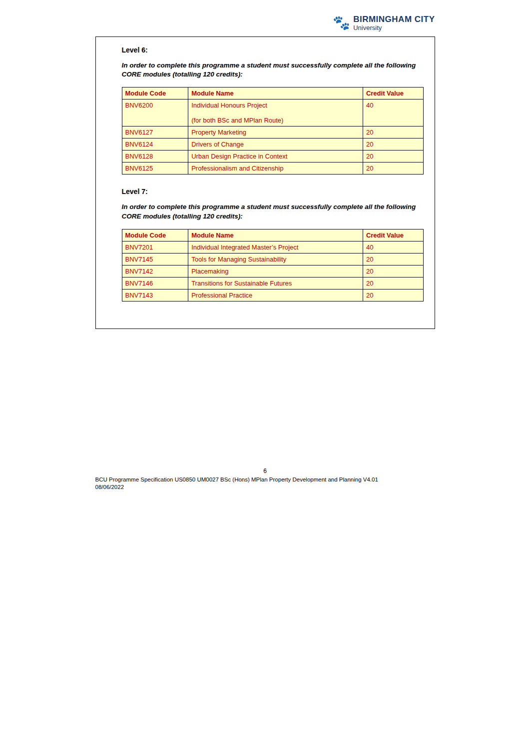🐾BIRMINGHAM CITYUniversity
Level 6:
In order to complete this programme a student must successfully complete all the following CORE modules (totalling 120 credits):
| Module Code | Module Name | Credit Value |
| --- | --- | --- |
| BNV6200 | Individual Honours Project (for both BSc and MPlan Route) | 40 |
| BNV6127 | Property Marketing | 20 |
| BNV6124 | Drivers of Change | 20 |
| BNV6128 | Urban Design Practice in Context | 20 |
| BNV6125 | Professionalism and Citizenship | 20 |
Level 7:
In order to complete this programme a student must successfully complete all the following CORE modules (totalling 120 credits):
| Module Code | Module Name | Credit Value |
| --- | --- | --- |
| BNV7201 | Individual Integrated Master’s Project | 40 |
| BNV7145 | Tools for Managing Sustainability | 20 |
| BNV7142 | Placemaking | 20 |
| BNV7146 | Transitions for Sustainable Futures | 20 |
| BNV7143 | Professional Practice | 20 |
6
BCU Programme Specification US0850 UM0027 BSc (Hons) MPlan Property Development and Planning V4.01
08/06/2022